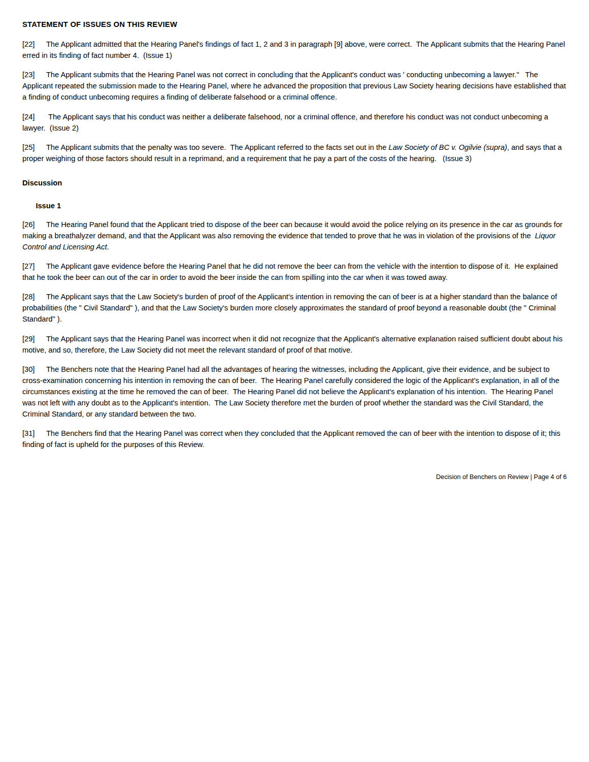STATEMENT OF ISSUES ON THIS REVIEW
[22] The Applicant admitted that the Hearing Panel's findings of fact 1, 2 and 3 in paragraph [9] above, were correct. The Applicant submits that the Hearing Panel erred in its finding of fact number 4. (Issue 1)
[23] The Applicant submits that the Hearing Panel was not correct in concluding that the Applicant's conduct was ' conducting unbecoming a lawyer." The Applicant repeated the submission made to the Hearing Panel, where he advanced the proposition that previous Law Society hearing decisions have established that a finding of conduct unbecoming requires a finding of deliberate falsehood or a criminal offence.
[24] The Applicant says that his conduct was neither a deliberate falsehood, nor a criminal offence, and therefore his conduct was not conduct unbecoming a lawyer. (Issue 2)
[25] The Applicant submits that the penalty was too severe. The Applicant referred to the facts set out in the Law Society of BC v. Ogilvie (supra), and says that a proper weighing of those factors should result in a reprimand, and a requirement that he pay a part of the costs of the hearing. (Issue 3)
Discussion
Issue 1
[26] The Hearing Panel found that the Applicant tried to dispose of the beer can because it would avoid the police relying on its presence in the car as grounds for making a breathalyzer demand, and that the Applicant was also removing the evidence that tended to prove that he was in violation of the provisions of the Liquor Control and Licensing Act.
[27] The Applicant gave evidence before the Hearing Panel that he did not remove the beer can from the vehicle with the intention to dispose of it. He explained that he took the beer can out of the car in order to avoid the beer inside the can from spilling into the car when it was towed away.
[28] The Applicant says that the Law Society's burden of proof of the Applicant's intention in removing the can of beer is at a higher standard than the balance of probabilities (the " Civil Standard" ), and that the Law Society's burden more closely approximates the standard of proof beyond a reasonable doubt (the " Criminal Standard" ).
[29] The Applicant says that the Hearing Panel was incorrect when it did not recognize that the Applicant's alternative explanation raised sufficient doubt about his motive, and so, therefore, the Law Society did not meet the relevant standard of proof of that motive.
[30] The Benchers note that the Hearing Panel had all the advantages of hearing the witnesses, including the Applicant, give their evidence, and be subject to cross-examination concerning his intention in removing the can of beer. The Hearing Panel carefully considered the logic of the Applicant's explanation, in all of the circumstances existing at the time he removed the can of beer. The Hearing Panel did not believe the Applicant's explanation of his intention. The Hearing Panel was not left with any doubt as to the Applicant's intention. The Law Society therefore met the burden of proof whether the standard was the Civil Standard, the Criminal Standard, or any standard between the two.
[31] The Benchers find that the Hearing Panel was correct when they concluded that the Applicant removed the can of beer with the intention to dispose of it; this finding of fact is upheld for the purposes of this Review.
Decision of Benchers on Review | Page 4 of 6